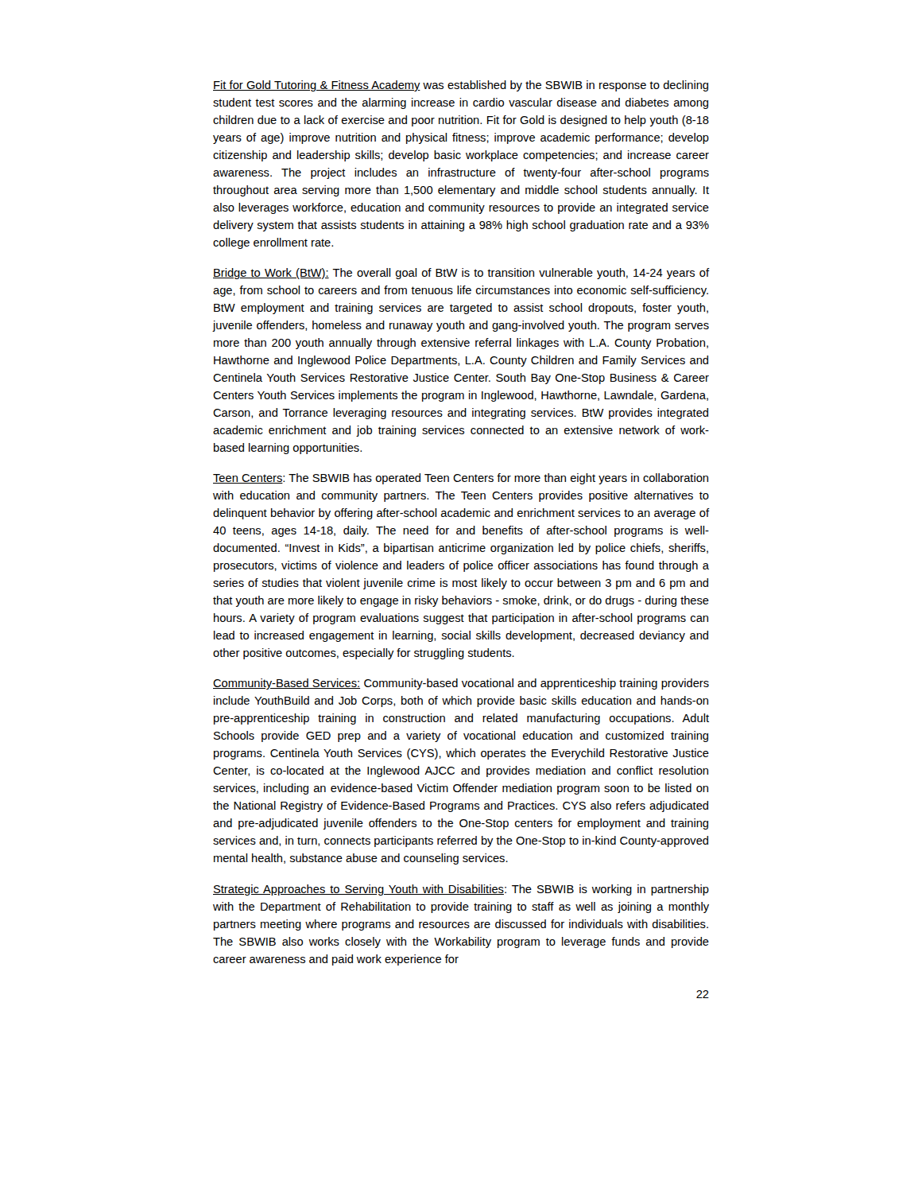Fit for Gold Tutoring & Fitness Academy was established by the SBWIB in response to declining student test scores and the alarming increase in cardio vascular disease and diabetes among children due to a lack of exercise and poor nutrition. Fit for Gold is designed to help youth (8-18 years of age) improve nutrition and physical fitness; improve academic performance; develop citizenship and leadership skills; develop basic workplace competencies; and increase career awareness. The project includes an infrastructure of twenty-four after-school programs throughout area serving more than 1,500 elementary and middle school students annually. It also leverages workforce, education and community resources to provide an integrated service delivery system that assists students in attaining a 98% high school graduation rate and a 93% college enrollment rate.
Bridge to Work (BtW): The overall goal of BtW is to transition vulnerable youth, 14-24 years of age, from school to careers and from tenuous life circumstances into economic self-sufficiency. BtW employment and training services are targeted to assist school dropouts, foster youth, juvenile offenders, homeless and runaway youth and gang-involved youth. The program serves more than 200 youth annually through extensive referral linkages with L.A. County Probation, Hawthorne and Inglewood Police Departments, L.A. County Children and Family Services and Centinela Youth Services Restorative Justice Center. South Bay One-Stop Business & Career Centers Youth Services implements the program in Inglewood, Hawthorne, Lawndale, Gardena, Carson, and Torrance leveraging resources and integrating services. BtW provides integrated academic enrichment and job training services connected to an extensive network of work-based learning opportunities.
Teen Centers: The SBWIB has operated Teen Centers for more than eight years in collaboration with education and community partners. The Teen Centers provides positive alternatives to delinquent behavior by offering after-school academic and enrichment services to an average of 40 teens, ages 14-18, daily. The need for and benefits of after-school programs is well-documented. “Invest in Kids”, a bipartisan anticrime organization led by police chiefs, sheriffs, prosecutors, victims of violence and leaders of police officer associations has found through a series of studies that violent juvenile crime is most likely to occur between 3 pm and 6 pm and that youth are more likely to engage in risky behaviors - smoke, drink, or do drugs - during these hours. A variety of program evaluations suggest that participation in after-school programs can lead to increased engagement in learning, social skills development, decreased deviancy and other positive outcomes, especially for struggling students.
Community-Based Services: Community-based vocational and apprenticeship training providers include YouthBuild and Job Corps, both of which provide basic skills education and hands-on pre-apprenticeship training in construction and related manufacturing occupations. Adult Schools provide GED prep and a variety of vocational education and customized training programs. Centinela Youth Services (CYS), which operates the Everychild Restorative Justice Center, is co-located at the Inglewood AJCC and provides mediation and conflict resolution services, including an evidence-based Victim Offender mediation program soon to be listed on the National Registry of Evidence-Based Programs and Practices. CYS also refers adjudicated and pre-adjudicated juvenile offenders to the One-Stop centers for employment and training services and, in turn, connects participants referred by the One-Stop to in-kind County-approved mental health, substance abuse and counseling services.
Strategic Approaches to Serving Youth with Disabilities: The SBWIB is working in partnership with the Department of Rehabilitation to provide training to staff as well as joining a monthly partners meeting where programs and resources are discussed for individuals with disabilities. The SBWIB also works closely with the Workability program to leverage funds and provide career awareness and paid work experience for
22